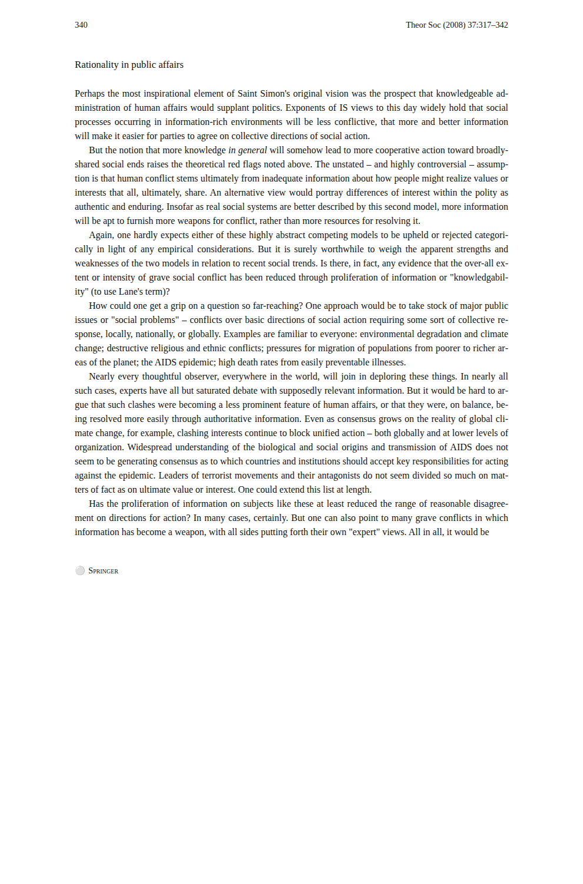340 Theor Soc (2008) 37:317–342
Rationality in public affairs
Perhaps the most inspirational element of Saint Simon's original vision was the prospect that knowledgeable administration of human affairs would supplant politics. Exponents of IS views to this day widely hold that social processes occurring in information-rich environments will be less conflictive, that more and better information will make it easier for parties to agree on collective directions of social action.
But the notion that more knowledge in general will somehow lead to more cooperative action toward broadly-shared social ends raises the theoretical red flags noted above. The unstated – and highly controversial – assumption is that human conflict stems ultimately from inadequate information about how people might realize values or interests that all, ultimately, share. An alternative view would portray differences of interest within the polity as authentic and enduring. Insofar as real social systems are better described by this second model, more information will be apt to furnish more weapons for conflict, rather than more resources for resolving it.
Again, one hardly expects either of these highly abstract competing models to be upheld or rejected categorically in light of any empirical considerations. But it is surely worthwhile to weigh the apparent strengths and weaknesses of the two models in relation to recent social trends. Is there, in fact, any evidence that the over-all extent or intensity of grave social conflict has been reduced through proliferation of information or "knowledgability" (to use Lane's term)?
How could one get a grip on a question so far-reaching? One approach would be to take stock of major public issues or "social problems" – conflicts over basic directions of social action requiring some sort of collective response, locally, nationally, or globally. Examples are familiar to everyone: environmental degradation and climate change; destructive religious and ethnic conflicts; pressures for migration of populations from poorer to richer areas of the planet; the AIDS epidemic; high death rates from easily preventable illnesses.
Nearly every thoughtful observer, everywhere in the world, will join in deploring these things. In nearly all such cases, experts have all but saturated debate with supposedly relevant information. But it would be hard to argue that such clashes were becoming a less prominent feature of human affairs, or that they were, on balance, being resolved more easily through authoritative information. Even as consensus grows on the reality of global climate change, for example, clashing interests continue to block unified action – both globally and at lower levels of organization. Widespread understanding of the biological and social origins and transmission of AIDS does not seem to be generating consensus as to which countries and institutions should accept key responsibilities for acting against the epidemic. Leaders of terrorist movements and their antagonists do not seem divided so much on matters of fact as on ultimate value or interest. One could extend this list at length.
Has the proliferation of information on subjects like these at least reduced the range of reasonable disagreement on directions for action? In many cases, certainly. But one can also point to many grave conflicts in which information has become a weapon, with all sides putting forth their own "expert" views. All in all, it would be
⚪Springer